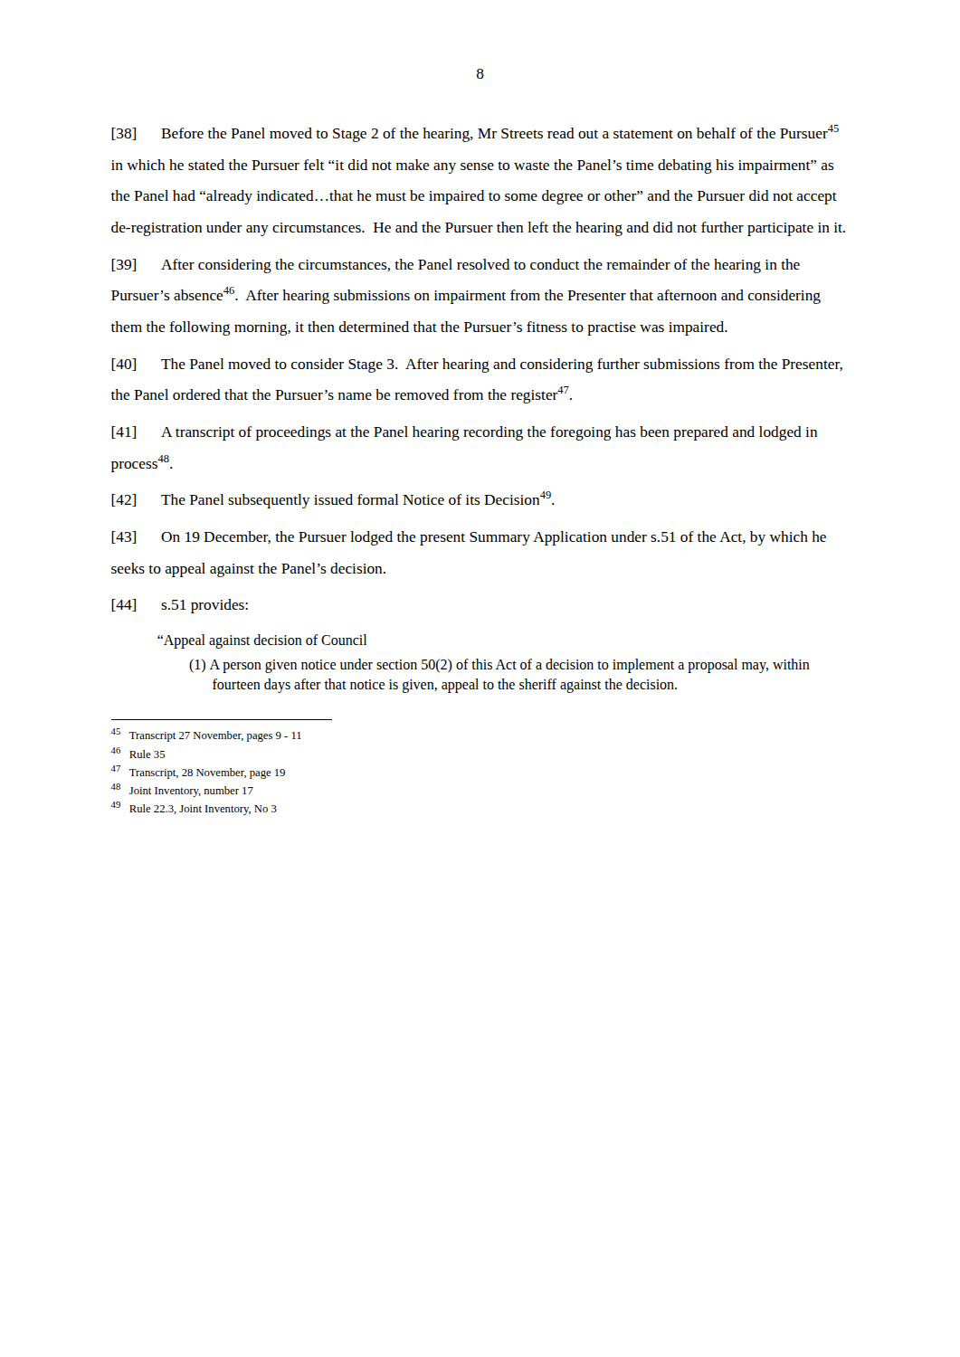8
[38] Before the Panel moved to Stage 2 of the hearing, Mr Streets read out a statement on behalf of the Pursuer45 in which he stated the Pursuer felt “it did not make any sense to waste the Panel’s time debating his impairment” as the Panel had “already indicated…that he must be impaired to some degree or other” and the Pursuer did not accept de-registration under any circumstances. He and the Pursuer then left the hearing and did not further participate in it.
[39] After considering the circumstances, the Panel resolved to conduct the remainder of the hearing in the Pursuer’s absence46. After hearing submissions on impairment from the Presenter that afternoon and considering them the following morning, it then determined that the Pursuer’s fitness to practise was impaired.
[40] The Panel moved to consider Stage 3. After hearing and considering further submissions from the Presenter, the Panel ordered that the Pursuer’s name be removed from the register47.
[41] A transcript of proceedings at the Panel hearing recording the foregoing has been prepared and lodged in process48.
[42] The Panel subsequently issued formal Notice of its Decision49.
[43] On 19 December, the Pursuer lodged the present Summary Application under s.51 of the Act, by which he seeks to appeal against the Panel’s decision.
[44] s.51 provides:
“Appeal against decision of Council
(1) A person given notice under section 50(2) of this Act of a decision to implement a proposal may, within fourteen days after that notice is given, appeal to the sheriff against the decision.
45 Transcript 27 November, pages 9 - 11
46 Rule 35
47 Transcript, 28 November, page 19
48 Joint Inventory, number 17
49 Rule 22.3, Joint Inventory, No 3